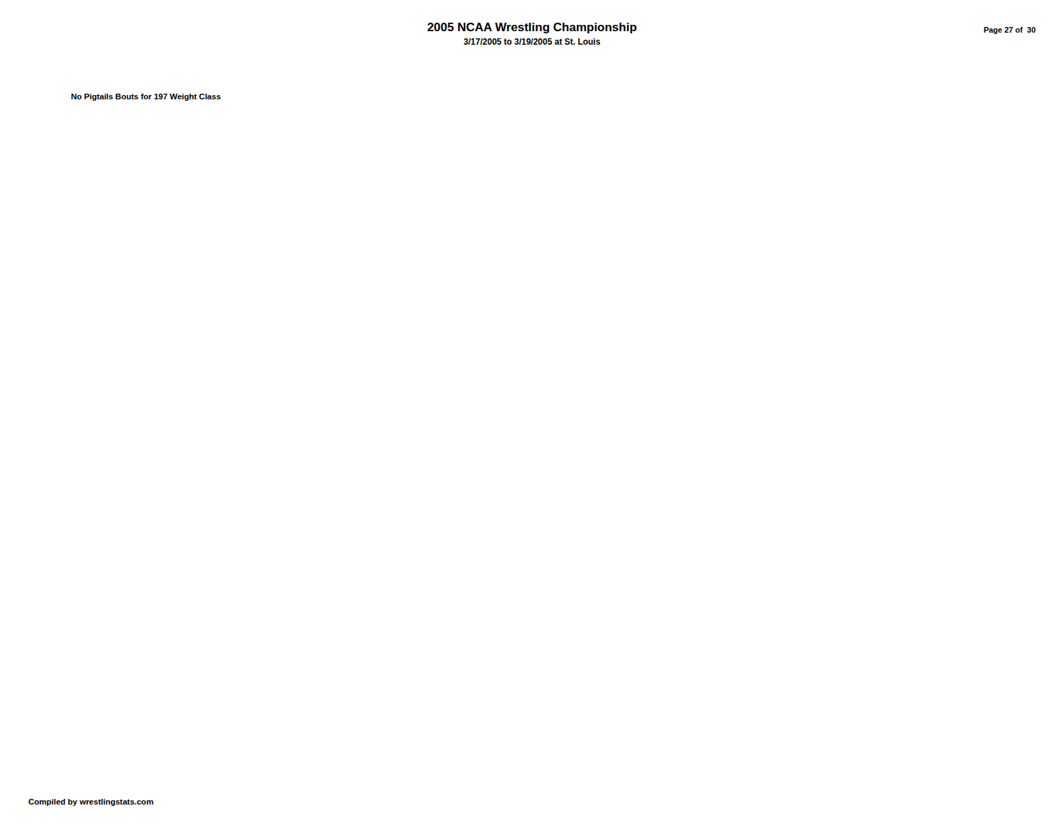Page 27 of 30
2005 NCAA Wrestling Championship
3/17/2005 to 3/19/2005 at St. Louis
No Pigtails Bouts for 197 Weight Class
Compiled by wrestlingstats.com